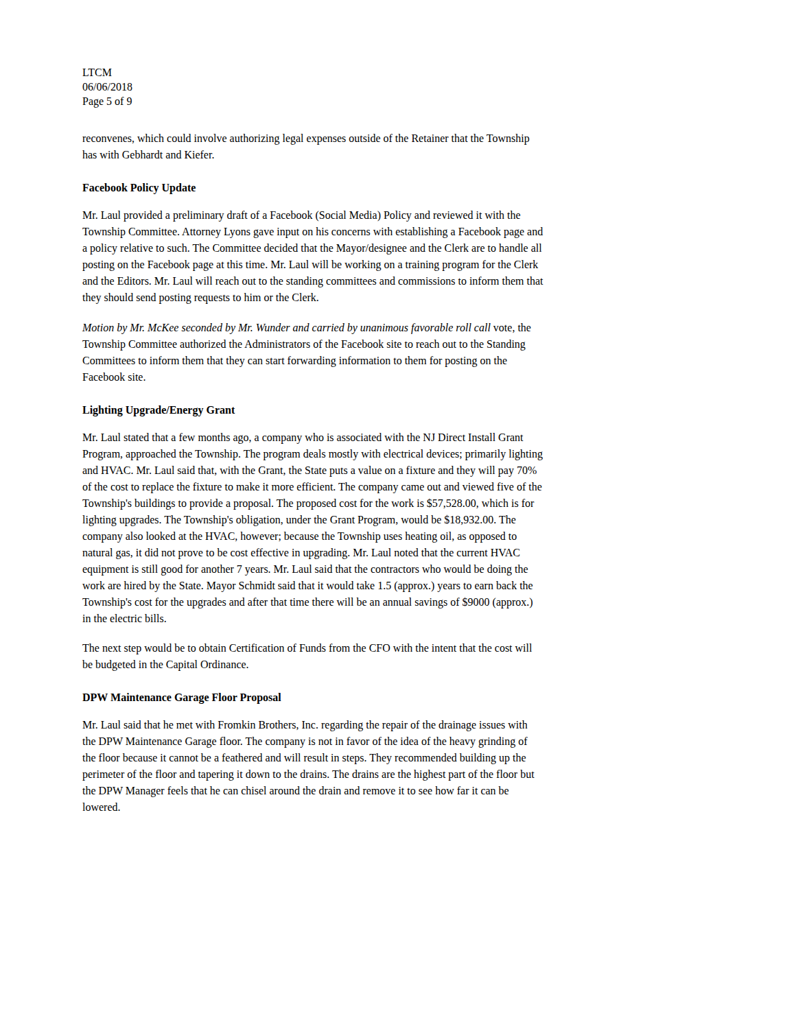LTCM
06/06/2018
Page 5 of 9
reconvenes, which could involve authorizing legal expenses outside of the Retainer that the Township has with Gebhardt and Kiefer.
Facebook Policy Update
Mr. Laul provided a preliminary draft of a Facebook (Social Media) Policy and reviewed it with the Township Committee. Attorney Lyons gave input on his concerns with establishing a Facebook page and a policy relative to such. The Committee decided that the Mayor/designee and the Clerk are to handle all posting on the Facebook page at this time. Mr. Laul will be working on a training program for the Clerk and the Editors. Mr. Laul will reach out to the standing committees and commissions to inform them that they should send posting requests to him or the Clerk.
Motion by Mr. McKee seconded by Mr. Wunder and carried by unanimous favorable roll call vote, the Township Committee authorized the Administrators of the Facebook site to reach out to the Standing Committees to inform them that they can start forwarding information to them for posting on the Facebook site.
Lighting Upgrade/Energy Grant
Mr. Laul stated that a few months ago, a company who is associated with the NJ Direct Install Grant Program, approached the Township. The program deals mostly with electrical devices; primarily lighting and HVAC. Mr. Laul said that, with the Grant, the State puts a value on a fixture and they will pay 70% of the cost to replace the fixture to make it more efficient. The company came out and viewed five of the Township's buildings to provide a proposal. The proposed cost for the work is $57,528.00, which is for lighting upgrades. The Township's obligation, under the Grant Program, would be $18,932.00. The company also looked at the HVAC, however; because the Township uses heating oil, as opposed to natural gas, it did not prove to be cost effective in upgrading. Mr. Laul noted that the current HVAC equipment is still good for another 7 years. Mr. Laul said that the contractors who would be doing the work are hired by the State. Mayor Schmidt said that it would take 1.5 (approx.) years to earn back the Township's cost for the upgrades and after that time there will be an annual savings of $9000 (approx.) in the electric bills.
The next step would be to obtain Certification of Funds from the CFO with the intent that the cost will be budgeted in the Capital Ordinance.
DPW Maintenance Garage Floor Proposal
Mr. Laul said that he met with Fromkin Brothers, Inc. regarding the repair of the drainage issues with the DPW Maintenance Garage floor. The company is not in favor of the idea of the heavy grinding of the floor because it cannot be a feathered and will result in steps. They recommended building up the perimeter of the floor and tapering it down to the drains. The drains are the highest part of the floor but the DPW Manager feels that he can chisel around the drain and remove it to see how far it can be lowered.